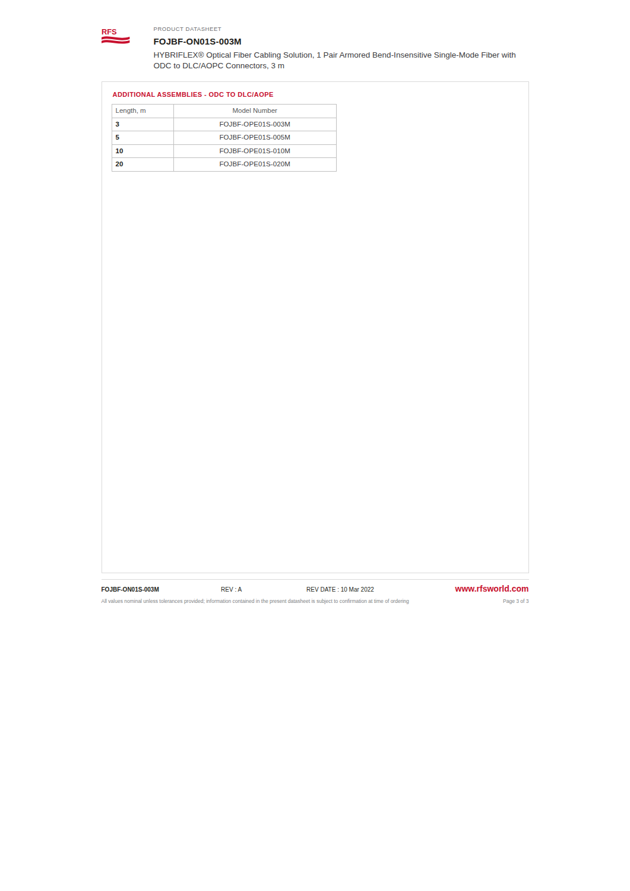RFS
Product Datasheet
FOJBF-ON01S-003M
HYBRIFLEX® Optical Fiber Cabling Solution, 1 Pair Armored Bend-Insensitive Single-Mode Fiber with ODC to DLC/AOPC Connectors, 3 m
Additional Assemblies - ODC to DLC/AOPE
| Length, m | Model Number |
| --- | --- |
| 3 | FOJBF-OPE01S-003M |
| 5 | FOJBF-OPE01S-005M |
| 10 | FOJBF-OPE01S-010M |
| 20 | FOJBF-OPE01S-020M |
FOJBF-ON01S-003M REV : A REV DATE : 10 Mar 2022 www.rfsworld.com
All values nominal unless tolerances provided; information contained in the present datasheet is subject to confirmation at time of ordering Page 3 of 3